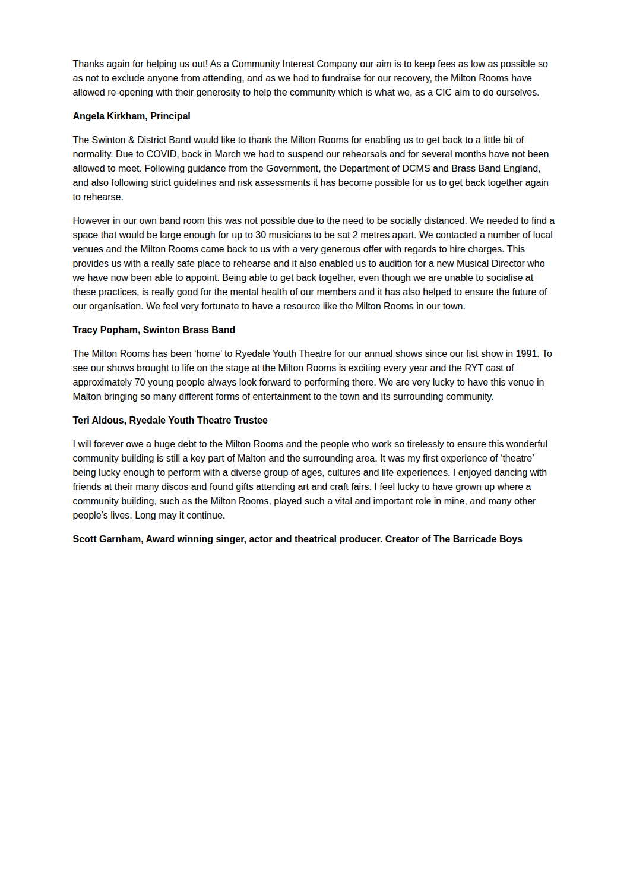Thanks again for helping us out! As a Community Interest Company our aim is to keep fees as low as possible so as not to exclude anyone from attending, and as we had to fundraise for our recovery, the Milton Rooms have allowed re-opening with their generosity to help the community which is what we, as a CIC aim to do ourselves.
Angela Kirkham, Principal
The Swinton & District Band would like to thank the Milton Rooms for enabling us to get back to a little bit of normality. Due to COVID, back in March we had to suspend our rehearsals and for several months have not been allowed to meet. Following guidance from the Government, the Department of DCMS and Brass Band England, and also following strict guidelines and risk assessments it has become possible for us to get back together again to rehearse.
However in our own band room this was not possible due to the need to be socially distanced. We needed to find a space that would be large enough for up to 30 musicians to be sat 2 metres apart. We contacted a number of local venues and the Milton Rooms came back to us with a very generous offer with regards to hire charges. This provides us with a really safe place to rehearse and it also enabled us to audition for a new Musical Director who we have now been able to appoint. Being able to get back together, even though we are unable to socialise at these practices, is really good for the mental health of our members and it has also helped to ensure the future of our organisation. We feel very fortunate to have a resource like the Milton Rooms in our town.
Tracy Popham, Swinton Brass Band
The Milton Rooms has been ‘home’ to Ryedale Youth Theatre for our annual shows since our fist show in 1991. To see our shows brought to life on the stage at the Milton Rooms is exciting every year and the RYT cast of approximately 70 young people always look forward to performing there. We are very lucky to have this venue in Malton bringing so many different forms of entertainment to the town and its surrounding community.
Teri Aldous, Ryedale Youth Theatre Trustee
I will forever owe a huge debt to the Milton Rooms and the people who work so tirelessly to ensure this wonderful community building is still a key part of Malton and the surrounding area. It was my first experience of ‘theatre’ being lucky enough to perform with a diverse group of ages, cultures and life experiences. I enjoyed dancing with friends at their many discos and found gifts attending art and craft fairs. I feel lucky to have grown up where a community building, such as the Milton Rooms, played such a vital and important role in mine, and many other people’s lives. Long may it continue.
Scott Garnham, Award winning singer, actor and theatrical producer. Creator of The Barricade Boys